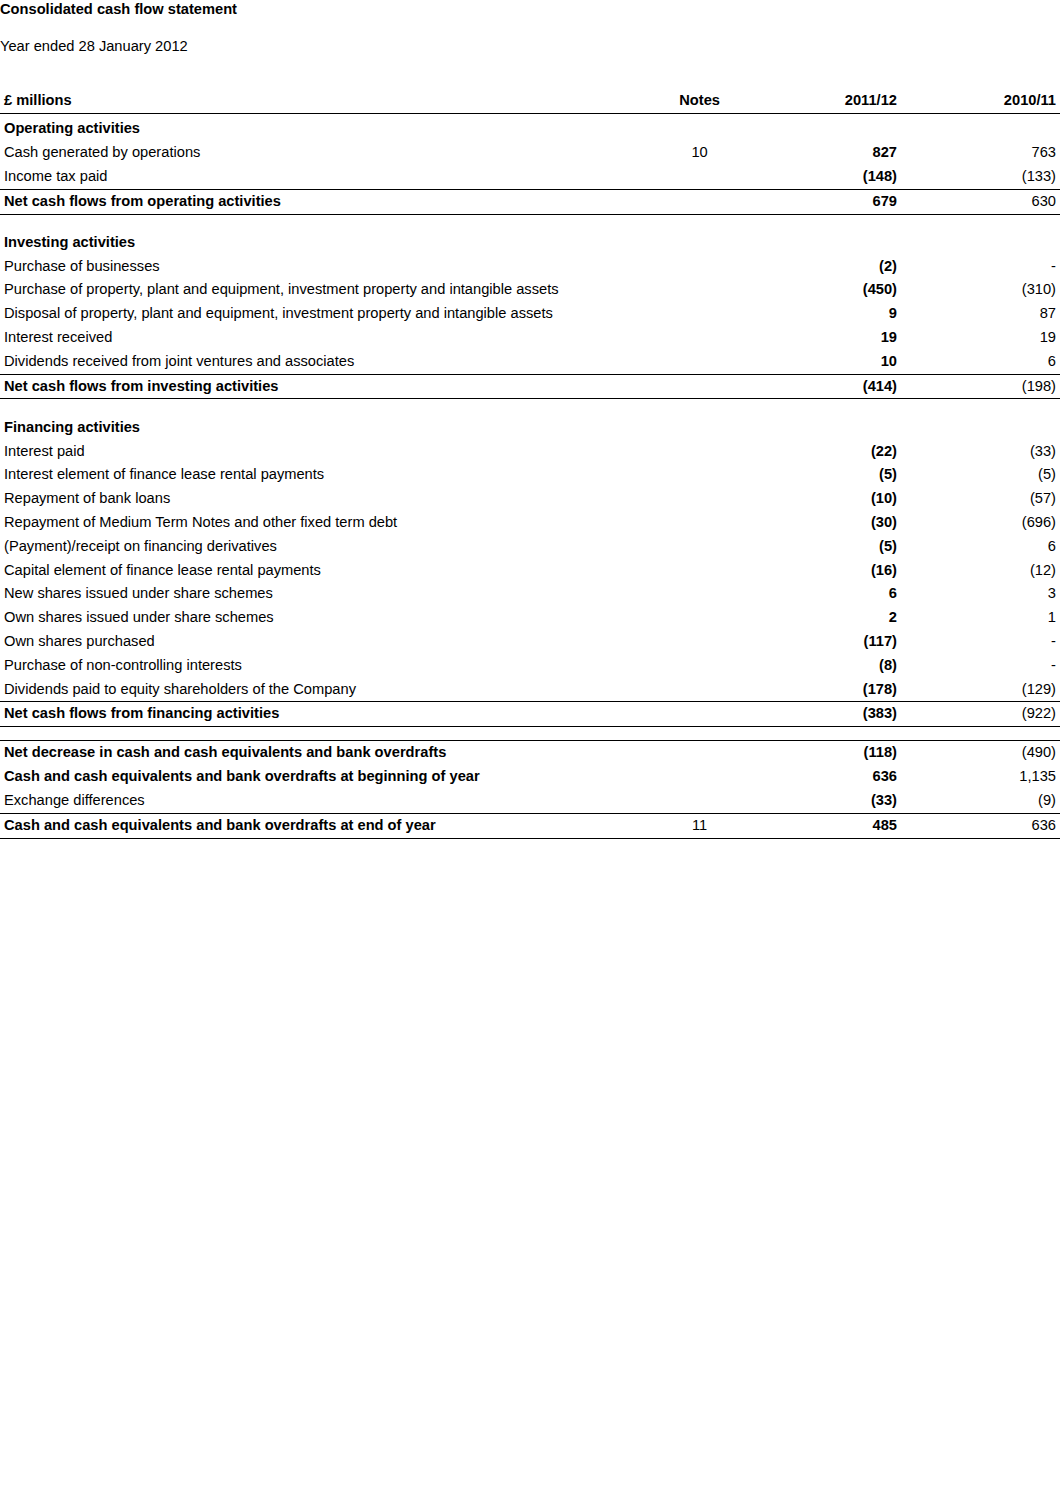Consolidated cash flow statement
Year ended 28 January 2012
| £ millions | Notes | 2011/12 | 2010/11 |
| --- | --- | --- | --- |
| Operating activities | | | |
| Cash generated by operations | 10 | 827 | 763 |
| Income tax paid | | (148) | (133) |
| Net cash flows from operating activities | | 679 | 630 |
| Investing activities | | | |
| Purchase of businesses | | (2) | - |
| Purchase of property, plant and equipment, investment property and intangible assets | | (450) | (310) |
| Disposal of property, plant and equipment, investment property and intangible assets | | 9 | 87 |
| Interest received | | 19 | 19 |
| Dividends received from joint ventures and associates | | 10 | 6 |
| Net cash flows from investing activities | | (414) | (198) |
| Financing activities | | | |
| Interest paid | | (22) | (33) |
| Interest element of finance lease rental payments | | (5) | (5) |
| Repayment of bank loans | | (10) | (57) |
| Repayment of Medium Term Notes and other fixed term debt | | (30) | (696) |
| (Payment)/receipt on financing derivatives | | (5) | 6 |
| Capital element of finance lease rental payments | | (16) | (12) |
| New shares issued under share schemes | | 6 | 3 |
| Own shares issued under share schemes | | 2 | 1 |
| Own shares purchased | | (117) | - |
| Purchase of non-controlling interests | | (8) | - |
| Dividends paid to equity shareholders of the Company | | (178) | (129) |
| Net cash flows from financing activities | | (383) | (922) |
| Net decrease in cash and cash equivalents and bank overdrafts | | (118) | (490) |
| Cash and cash equivalents and bank overdrafts at beginning of year | | 636 | 1,135 |
| Exchange differences | | (33) | (9) |
| Cash and cash equivalents and bank overdrafts at end of year | 11 | 485 | 636 |